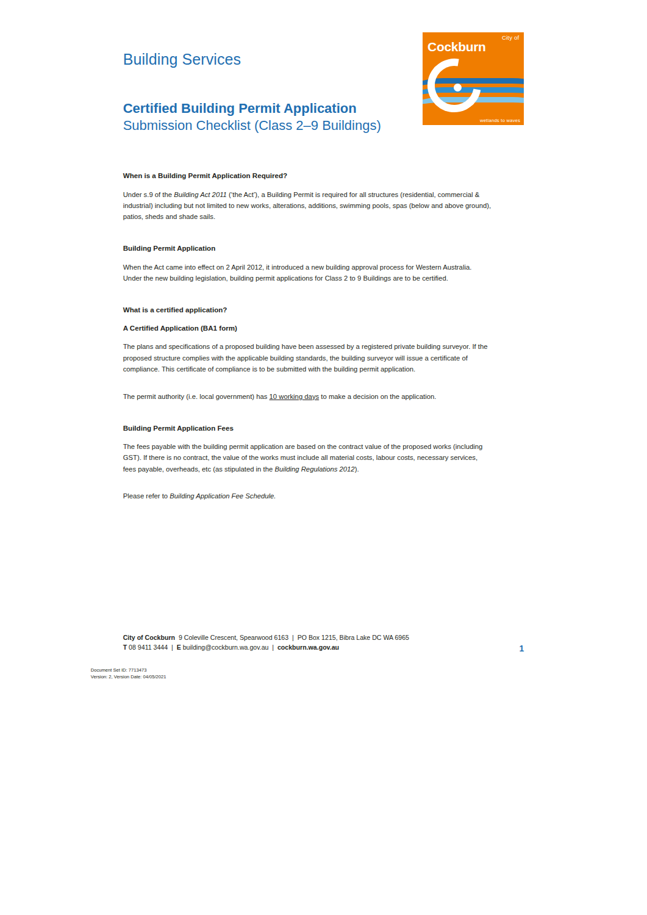City of
Cockburn
wetlands to waves
Building Services
Certified Building Permit Application Submission Checklist (Class 2–9 Buildings)
When is a Building Permit Application Required?
Under s.9 of the Building Act 2011 (‘the Act’), a Building Permit is required for all structures (residential, commercial & industrial) including but not limited to new works, alterations, additions, swimming pools, spas (below and above ground), patios, sheds and shade sails.
Building Permit Application
When the Act came into effect on 2 April 2012, it introduced a new building approval process for Western Australia. Under the new building legislation, building permit applications for Class 2 to 9 Buildings are to be certified.
What is a certified application?
A Certified Application (BA1 form)
The plans and specifications of a proposed building have been assessed by a registered private building surveyor. If the proposed structure complies with the applicable building standards, the building surveyor will issue a certificate of compliance. This certificate of compliance is to be submitted with the building permit application.
The permit authority (i.e. local government) has 10 working days to make a decision on the application.
Building Permit Application Fees
The fees payable with the building permit application are based on the contract value of the proposed works (including GST). If there is no contract, the value of the works must include all material costs, labour costs, necessary services, fees payable, overheads, etc (as stipulated in the Building Regulations 2012).
Please refer to Building Application Fee Schedule.
City of Cockburn 9 Coleville Crescent, Spearwood 6163 | PO Box 1215, Bibra Lake DC WA 6965
T 08 9411 3444 | E building@cockburn.wa.gov.au | cockburn.wa.gov.au
1
Document Set ID: 7713473
Version: 2, Version Date: 04/05/2021